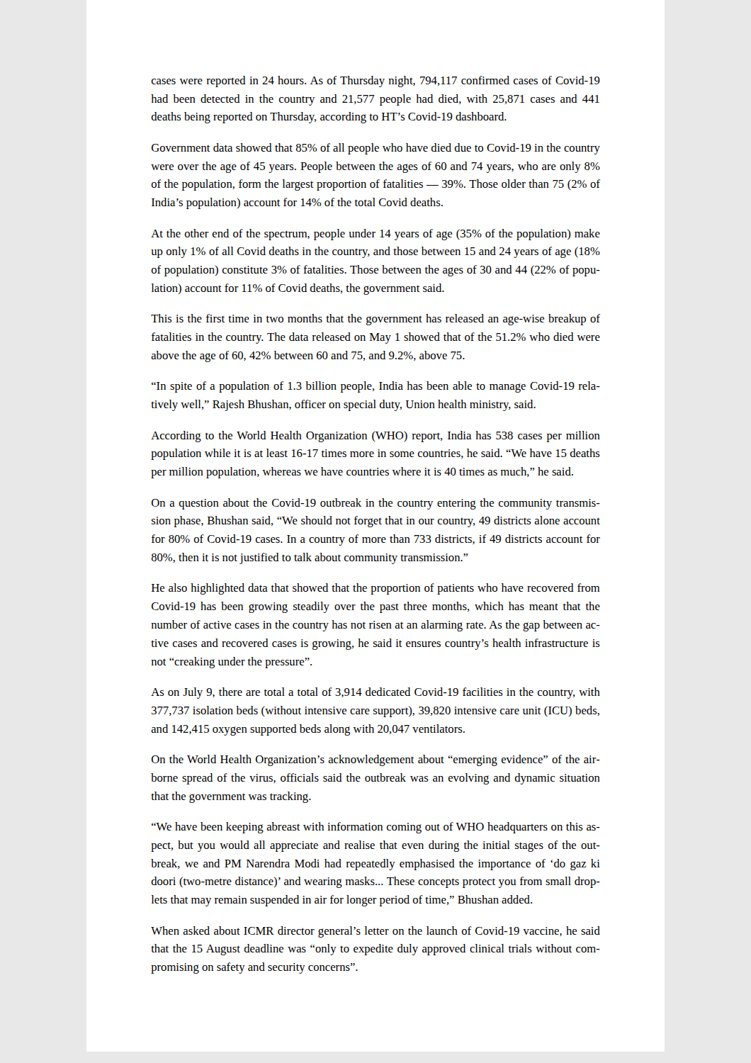cases were reported in 24 hours. As of Thursday night, 794,117 confirmed cases of Covid-19 had been detected in the country and 21,577 people had died, with 25,871 cases and 441 deaths being reported on Thursday, according to HT’s Covid-19 dashboard.
Government data showed that 85% of all people who have died due to Covid-19 in the country were over the age of 45 years. People between the ages of 60 and 74 years, who are only 8% of the population, form the largest proportion of fatalities — 39%. Those older than 75 (2% of India’s population) account for 14% of the total Covid deaths.
At the other end of the spectrum, people under 14 years of age (35% of the population) make up only 1% of all Covid deaths in the country, and those between 15 and 24 years of age (18% of population) constitute 3% of fatalities. Those between the ages of 30 and 44 (22% of population) account for 11% of Covid deaths, the government said.
This is the first time in two months that the government has released an age-wise breakup of fatalities in the country. The data released on May 1 showed that of the 51.2% who died were above the age of 60, 42% between 60 and 75, and 9.2%, above 75.
“In spite of a population of 1.3 billion people, India has been able to manage Covid-19 relatively well,” Rajesh Bhushan, officer on special duty, Union health ministry, said.
According to the World Health Organization (WHO) report, India has 538 cases per million population while it is at least 16-17 times more in some countries, he said. “We have 15 deaths per million population, whereas we have countries where it is 40 times as much,” he said.
On a question about the Covid-19 outbreak in the country entering the community transmission phase, Bhushan said, “We should not forget that in our country, 49 districts alone account for 80% of Covid-19 cases. In a country of more than 733 districts, if 49 districts account for 80%, then it is not justified to talk about community transmission.”
He also highlighted data that showed that the proportion of patients who have recovered from Covid-19 has been growing steadily over the past three months, which has meant that the number of active cases in the country has not risen at an alarming rate. As the gap between active cases and recovered cases is growing, he said it ensures country’s health infrastructure is not “creaking under the pressure”.
As on July 9, there are total a total of 3,914 dedicated Covid-19 facilities in the country, with 377,737 isolation beds (without intensive care support), 39,820 intensive care unit (ICU) beds, and 142,415 oxygen supported beds along with 20,047 ventilators.
On the World Health Organization’s acknowledgement about “emerging evidence” of the airborne spread of the virus, officials said the outbreak was an evolving and dynamic situation that the government was tracking.
“We have been keeping abreast with information coming out of WHO headquarters on this aspect, but you would all appreciate and realise that even during the initial stages of the outbreak, we and PM Narendra Modi had repeatedly emphasised the importance of ‘do gaz ki doori (two-metre distance)’ and wearing masks... These concepts protect you from small droplets that may remain suspended in air for longer period of time,” Bhushan added.
When asked about ICMR director general’s letter on the launch of Covid-19 vaccine, he said that the 15 August deadline was “only to expedite duly approved clinical trials without compromising on safety and security concerns”.